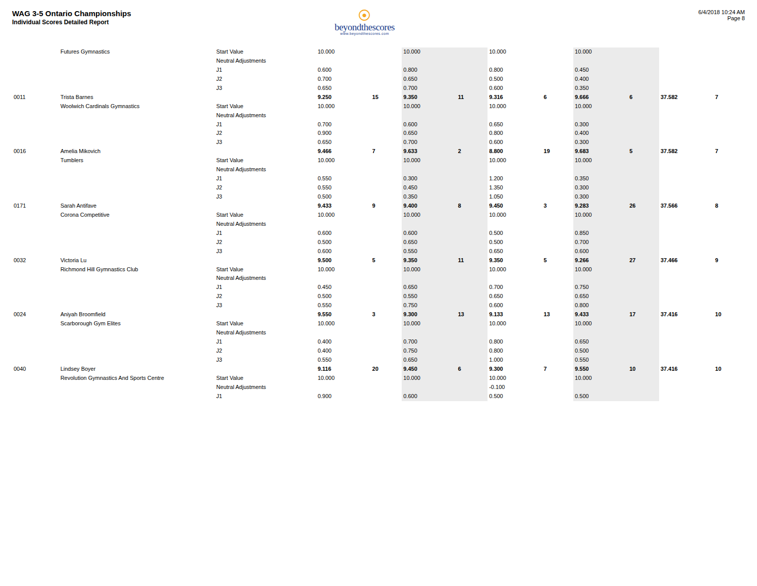WAG 3-5 Ontario Championships
Individual Scores Detailed Report
⦿
beyondthescores
www.beyondthescores.com
6/4/2018 10:24 AM
Page 8
| | Futures Gymnastics | Start Value | 10.000 | | 10.000 | | 10.000 | | 10.000 | | | |
| | | Neutral Adjustments | | | | | | | | | | |
| | | J1 | 0.600 | | 0.800 | | 0.800 | | 0.450 | | | |
| | | J2 | 0.700 | | 0.650 | | 0.500 | | 0.400 | | | |
| | | J3 | 0.650 | | 0.700 | | 0.600 | | 0.350 | | | |
| 0011 | Trista Barnes | | 9.250 | 15 | 9.350 | 11 | 9.316 | 6 | 9.666 | 6 | 37.582 | 7 |
| | Woolwich Cardinals Gymnastics | Start Value | 10.000 | | 10.000 | | 10.000 | | 10.000 | | | |
| | | Neutral Adjustments | | | | | | | | | | |
| | | J1 | 0.700 | | 0.600 | | 0.650 | | 0.300 | | | |
| | | J2 | 0.900 | | 0.650 | | 0.800 | | 0.400 | | | |
| | | J3 | 0.650 | | 0.700 | | 0.600 | | 0.300 | | | |
| 0016 | Amelia Mikovich | | 9.466 | 7 | 9.633 | 2 | 8.800 | 19 | 9.683 | 5 | 37.582 | 7 |
| | Tumblers | Start Value | 10.000 | | 10.000 | | 10.000 | | 10.000 | | | |
| | | Neutral Adjustments | | | | | | | | | | |
| | | J1 | 0.550 | | 0.300 | | 1.200 | | 0.350 | | | |
| | | J2 | 0.550 | | 0.450 | | 1.350 | | 0.300 | | | |
| | | J3 | 0.500 | | 0.350 | | 1.050 | | 0.300 | | | |
| 0171 | Sarah Antifave | | 9.433 | 9 | 9.400 | 8 | 9.450 | 3 | 9.283 | 26 | 37.566 | 8 |
| | Corona Competitive | Start Value | 10.000 | | 10.000 | | 10.000 | | 10.000 | | | |
| | | Neutral Adjustments | | | | | | | | | | |
| | | J1 | 0.600 | | 0.600 | | 0.500 | | 0.850 | | | |
| | | J2 | 0.500 | | 0.650 | | 0.500 | | 0.700 | | | |
| | | J3 | 0.600 | | 0.550 | | 0.650 | | 0.600 | | | |
| 0032 | Victoria Lu | | 9.500 | 5 | 9.350 | 11 | 9.350 | 5 | 9.266 | 27 | 37.466 | 9 |
| | Richmond Hill Gymnastics Club | Start Value | 10.000 | | 10.000 | | 10.000 | | 10.000 | | | |
| | | Neutral Adjustments | | | | | | | | | | |
| | | J1 | 0.450 | | 0.650 | | 0.700 | | 0.750 | | | |
| | | J2 | 0.500 | | 0.550 | | 0.650 | | 0.650 | | | |
| | | J3 | 0.550 | | 0.750 | | 0.600 | | 0.800 | | | |
| 0024 | Aniyah Broomfield | | 9.550 | 3 | 9.300 | 13 | 9.133 | 13 | 9.433 | 17 | 37.416 | 10 |
| | Scarborough Gym Elites | Start Value | 10.000 | | 10.000 | | 10.000 | | 10.000 | | | |
| | | Neutral Adjustments | | | | | | | | | | |
| | | J1 | 0.400 | | 0.700 | | 0.800 | | 0.650 | | | |
| | | J2 | 0.400 | | 0.750 | | 0.800 | | 0.500 | | | |
| | | J3 | 0.550 | | 0.650 | | 1.000 | | 0.550 | | | |
| 0040 | Lindsey Boyer | | 9.116 | 20 | 9.450 | 6 | 9.300 | 7 | 9.550 | 10 | 37.416 | 10 |
| | Revolution Gymnastics And Sports Centre | Start Value | 10.000 | | 10.000 | | 10.000 | | 10.000 | | | |
| | | Neutral Adjustments | | | | | -0.100 | | | | | |
| | | J1 | 0.900 | | 0.600 | | 0.500 | | 0.500 | | | |